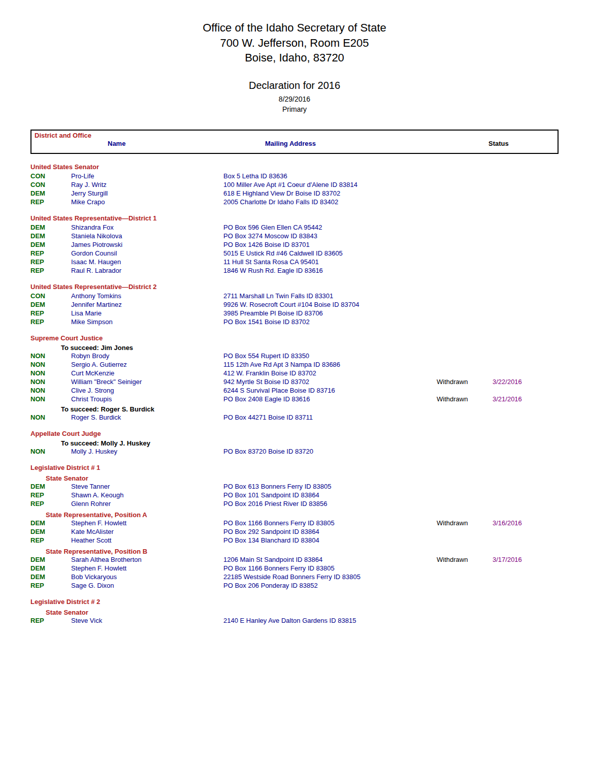Office of the Idaho Secretary of State
700 W. Jefferson, Room E205
Boise, Idaho, 83720
Declaration for 2016
8/29/2016
Primary
District and Office Name Mailing Address Status
United States Senator
| CON | Pro-Life | Box 5 Letha ID 83636 | | |
| CON | Ray J. Writz | 100 Miller Ave Apt #1 Coeur d'Alene ID 83814 | | |
| DEM | Jerry Sturgill | 618 E Highland View Dr Boise ID 83702 | | |
| REP | Mike Crapo | 2005 Charlotte Dr Idaho Falls ID 83402 | | |
United States Representative—District 1
| DEM | Shizandra Fox | PO Box 596 Glen Ellen CA 95442 | | |
| DEM | Staniela Nikolova | PO Box 3274 Moscow ID 83843 | | |
| DEM | James Piotrowski | PO Box 1426 Boise ID 83701 | | |
| REP | Gordon Counsil | 5015 E Ustick Rd #46 Caldwell ID 83605 | | |
| REP | Isaac M. Haugen | 11 Hull St Santa Rosa CA 95401 | | |
| REP | Raul R. Labrador | 1846 W Rush Rd. Eagle ID 83616 | | |
United States Representative—District 2
| CON | Anthony Tomkins | 2711 Marshall Ln Twin Falls ID 83301 | | |
| DEM | Jennifer Martinez | 9926 W. Rosecroft Court #104 Boise ID 83704 | | |
| REP | Lisa Marie | 3985 Preamble Pl Boise ID 83706 | | |
| REP | Mike Simpson | PO Box 1541 Boise ID 83702 | | |
Supreme Court Justice
To succeed: Jim Jones
| NON | Robyn Brody | PO Box 554 Rupert ID 83350 | | |
| NON | Sergio A. Gutierrez | 115 12th Ave Rd Apt 3 Nampa ID 83686 | | |
| NON | Curt McKenzie | 412 W. Franklin Boise ID 83702 | | |
| NON | William "Breck" Seiniger | 942 Myrtle St Boise ID 83702 | Withdrawn | 3/22/2016 |
| NON | Clive J. Strong | 6244 S Survival Place Boise ID 83716 | | |
| NON | Christ Troupis | PO Box 2408 Eagle ID 83616 | Withdrawn | 3/21/2016 |
To succeed: Roger S. Burdick
| NON | Roger S. Burdick | PO Box 44271 Boise ID 83711 | | |
Appellate Court Judge
To succeed: Molly J. Huskey
| NON | Molly J. Huskey | PO Box 83720 Boise ID 83720 | | |
Legislative District # 1
State Senator
| DEM | Steve Tanner | PO Box 613 Bonners Ferry ID 83805 | | |
| REP | Shawn A. Keough | PO Box 101 Sandpoint ID 83864 | | |
| REP | Glenn Rohrer | PO Box 2016 Priest River ID 83856 | | |
State Representative, Position A
| DEM | Stephen F. Howlett | PO Box 1166 Bonners Ferry ID 83805 | Withdrawn | 3/16/2016 |
| DEM | Kate McAlister | PO Box 292 Sandpoint ID 83864 | | |
| REP | Heather Scott | PO Box 134 Blanchard ID 83804 | | |
State Representative, Position B
| DEM | Sarah Althea Brotherton | 1206 Main St Sandpoint ID 83864 | Withdrawn | 3/17/2016 |
| DEM | Stephen F. Howlett | PO Box 1166 Bonners Ferry ID 83805 | | |
| DEM | Bob Vickaryous | 22185 Westside Road Bonners Ferry ID 83805 | | |
| REP | Sage G. Dixon | PO Box 206 Ponderay ID 83852 | | |
Legislative District # 2
State Senator
| REP | Steve Vick | 2140 E Hanley Ave Dalton Gardens ID 83815 | | |